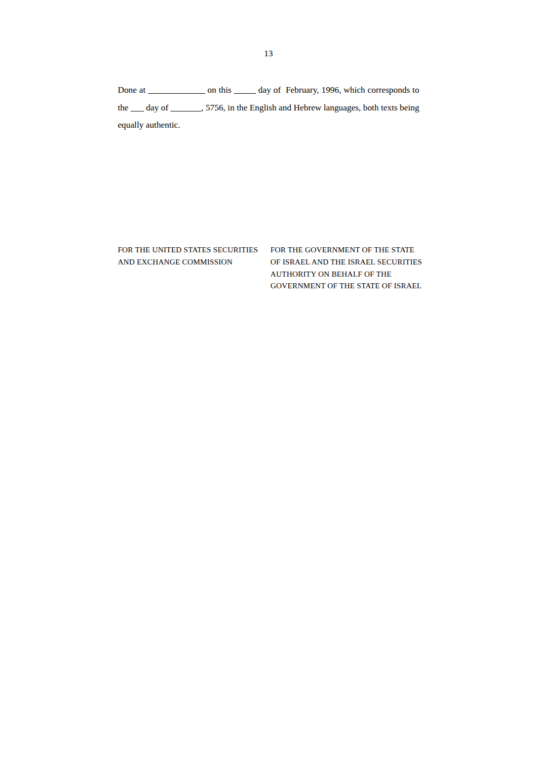13
Done at _____________ on this _____ day of February, 1996, which corresponds to the ___ day of _______, 5756, in the English and Hebrew languages, both texts being equally authentic.
FOR THE UNITED STATES SECURITIES
AND EXCHANGE COMMISSION
FOR THE GOVERNMENT OF THE STATE
OF ISRAEL AND THE ISRAEL SECURITIES
AUTHORITY ON BEHALF OF THE
GOVERNMENT OF THE STATE OF ISRAEL